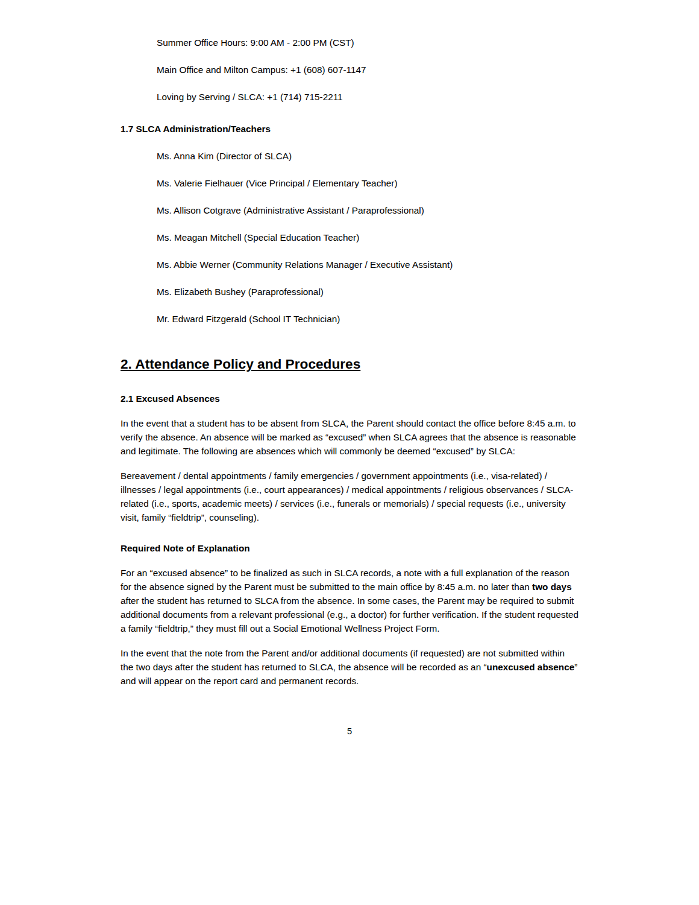Summer Office Hours: 9:00 AM - 2:00 PM (CST)
Main Office and Milton Campus: +1 (608) 607-1147
Loving by Serving / SLCA: +1 (714) 715-2211
1.7 SLCA Administration/Teachers
Ms. Anna Kim (Director of SLCA)
Ms. Valerie Fielhauer (Vice Principal / Elementary Teacher)
Ms. Allison Cotgrave (Administrative Assistant / Paraprofessional)
Ms. Meagan Mitchell (Special Education Teacher)
Ms. Abbie Werner (Community Relations Manager / Executive Assistant)
Ms. Elizabeth Bushey (Paraprofessional)
Mr. Edward Fitzgerald (School IT Technician)
2. Attendance Policy and Procedures
2.1 Excused Absences
In the event that a student has to be absent from SLCA, the Parent should contact the office before 8:45 a.m. to verify the absence. An absence will be marked as “excused” when SLCA agrees that the absence is reasonable and legitimate. The following are absences which will commonly be deemed “excused” by SLCA:
Bereavement / dental appointments / family emergencies / government appointments (i.e., visa-related) / illnesses / legal appointments (i.e., court appearances) / medical appointments / religious observances / SLCA-related (i.e., sports, academic meets) / services (i.e., funerals or memorials) / special requests (i.e., university visit, family “fieldtrip”, counseling).
Required Note of Explanation
For an “excused absence” to be finalized as such in SLCA records, a note with a full explanation of the reason for the absence signed by the Parent must be submitted to the main office by 8:45 a.m. no later than two days after the student has returned to SLCA from the absence. In some cases, the Parent may be required to submit additional documents from a relevant professional (e.g., a doctor) for further verification. If the student requested a family “fieldtrip,” they must fill out a Social Emotional Wellness Project Form.
In the event that the note from the Parent and/or additional documents (if requested) are not submitted within the two days after the student has returned to SLCA, the absence will be recorded as an “unexcused absence” and will appear on the report card and permanent records.
5